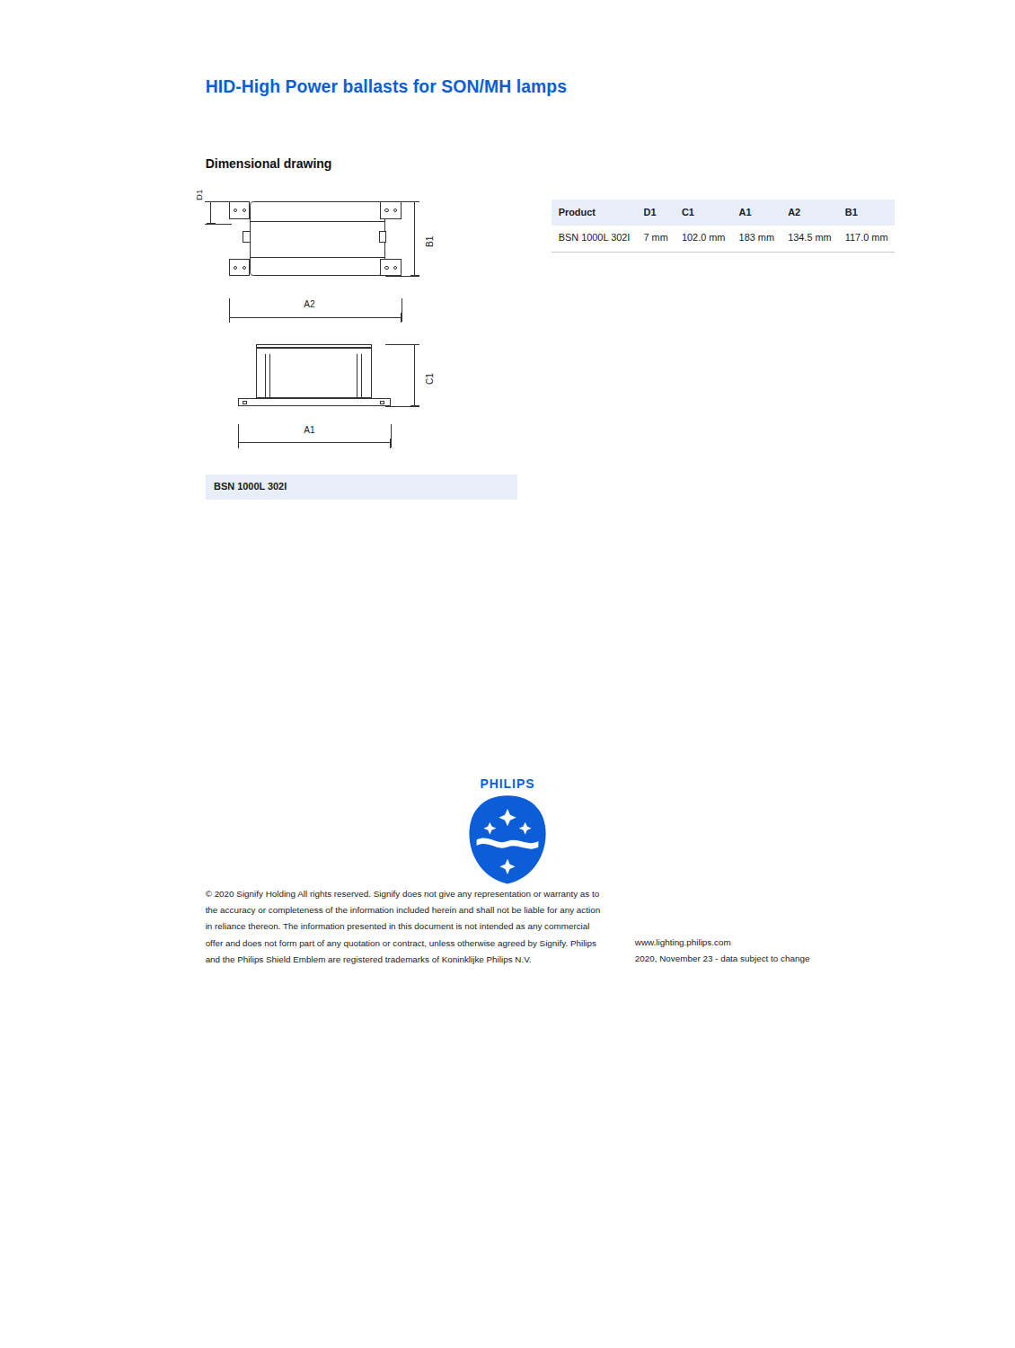HID-High Power ballasts for SON/MH lamps
Dimensional drawing
D1
B1
A2
C1
A1
BSN 1000L 302I
| Product | D1 | C1 | A1 | A2 | B1 |
| --- | --- | --- | --- | --- | --- |
| BSN 1000L 302I | 7 mm | 102.0 mm | 183 mm | 134.5 mm | 117.0 mm |
PHILIPS
© 2020 Signify Holding All rights reserved. Signify does not give any representation or warranty as to the accuracy or completeness of the information included herein and shall not be liable for any action in reliance thereon. The information presented in this document is not intended as any commercial offer and does not form part of any quotation or contract, unless otherwise agreed by Signify. Philips and the Philips Shield Emblem are registered trademarks of Koninklijke Philips N.V.
www.lighting.philips.com
2020, November 23 - data subject to change